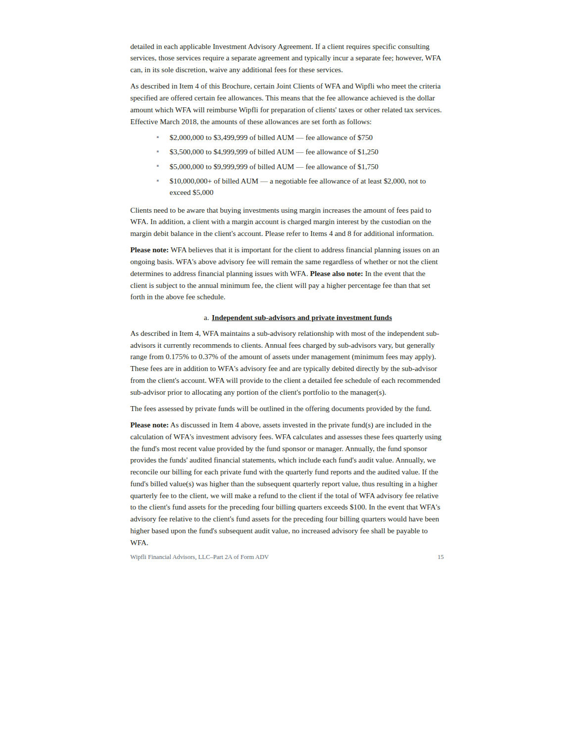detailed in each applicable Investment Advisory Agreement. If a client requires specific consulting services, those services require a separate agreement and typically incur a separate fee; however, WFA can, in its sole discretion, waive any additional fees for these services.
As described in Item 4 of this Brochure, certain Joint Clients of WFA and Wipfli who meet the criteria specified are offered certain fee allowances. This means that the fee allowance achieved is the dollar amount which WFA will reimburse Wipfli for preparation of clients' taxes or other related tax services. Effective March 2018, the amounts of these allowances are set forth as follows:
$2,000,000 to $3,499,999 of billed AUM — fee allowance of $750
$3,500,000 to $4,999,999 of billed AUM — fee allowance of $1,250
$5,000,000 to $9,999,999 of billed AUM — fee allowance of $1,750
$10,000,000+ of billed AUM — a negotiable fee allowance of at least $2,000, not to exceed $5,000
Clients need to be aware that buying investments using margin increases the amount of fees paid to WFA. In addition, a client with a margin account is charged margin interest by the custodian on the margin debit balance in the client's account. Please refer to Items 4 and 8 for additional information.
Please note: WFA believes that it is important for the client to address financial planning issues on an ongoing basis. WFA's above advisory fee will remain the same regardless of whether or not the client determines to address financial planning issues with WFA. Please also note: In the event that the client is subject to the annual minimum fee, the client will pay a higher percentage fee than that set forth in the above fee schedule.
a. Independent sub-advisors and private investment funds
As described in Item 4, WFA maintains a sub-advisory relationship with most of the independent sub-advisors it currently recommends to clients. Annual fees charged by sub-advisors vary, but generally range from 0.175% to 0.37% of the amount of assets under management (minimum fees may apply). These fees are in addition to WFA's advisory fee and are typically debited directly by the sub-advisor from the client's account. WFA will provide to the client a detailed fee schedule of each recommended sub-advisor prior to allocating any portion of the client's portfolio to the manager(s).
The fees assessed by private funds will be outlined in the offering documents provided by the fund.
Please note: As discussed in Item 4 above, assets invested in the private fund(s) are included in the calculation of WFA's investment advisory fees. WFA calculates and assesses these fees quarterly using the fund's most recent value provided by the fund sponsor or manager. Annually, the fund sponsor provides the funds' audited financial statements, which include each fund's audit value. Annually, we reconcile our billing for each private fund with the quarterly fund reports and the audited value. If the fund's billed value(s) was higher than the subsequent quarterly report value, thus resulting in a higher quarterly fee to the client, we will make a refund to the client if the total of WFA advisory fee relative to the client's fund assets for the preceding four billing quarters exceeds $100. In the event that WFA's advisory fee relative to the client's fund assets for the preceding four billing quarters would have been higher based upon the fund's subsequent audit value, no increased advisory fee shall be payable to WFA.
Wipfli Financial Advisors, LLC–Part 2A of Form ADV 15